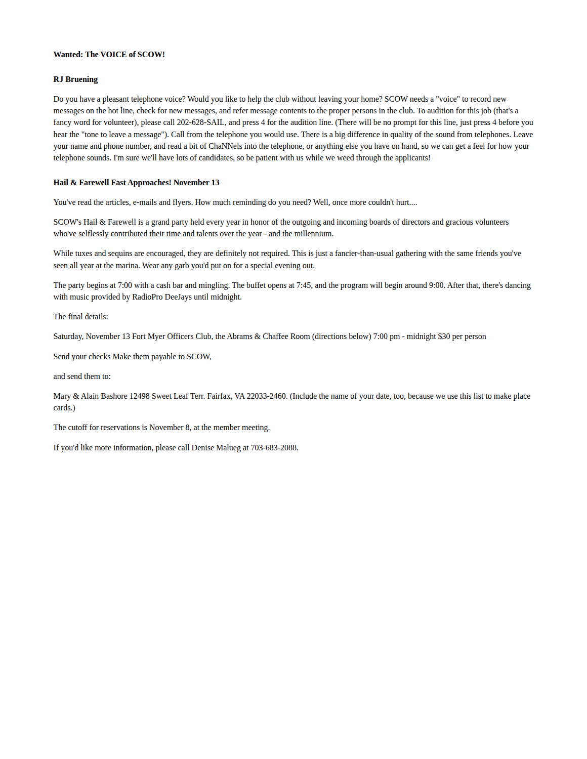Wanted: The VOICE of SCOW!
RJ Bruening
Do you have a pleasant telephone voice? Would you like to help the club without leaving your home? SCOW needs a "voice" to record new messages on the hot line, check for new messages, and refer message contents to the proper persons in the club. To audition for this job (that's a fancy word for volunteer), please call 202-628-SAIL, and press 4 for the audition line. (There will be no prompt for this line, just press 4 before you hear the "tone to leave a message"). Call from the telephone you would use. There is a big difference in quality of the sound from telephones. Leave your name and phone number, and read a bit of ChaNNels into the telephone, or anything else you have on hand, so we can get a feel for how your telephone sounds. I'm sure we'll have lots of candidates, so be patient with us while we weed through the applicants!
Hail & Farewell Fast Approaches! November 13
You've read the articles, e-mails and flyers. How much reminding do you need? Well, once more couldn't hurt....
SCOW's Hail & Farewell is a grand party held every year in honor of the outgoing and incoming boards of directors and gracious volunteers who've selflessly contributed their time and talents over the year - and the millennium.
While tuxes and sequins are encouraged, they are definitely not required. This is just a fancier-than-usual gathering with the same friends you've seen all year at the marina. Wear any garb you'd put on for a special evening out.
The party begins at 7:00 with a cash bar and mingling. The buffet opens at 7:45, and the program will begin around 9:00. After that, there's dancing with music provided by RadioPro DeeJays until midnight.
The final details:
Saturday, November 13 Fort Myer Officers Club, the Abrams & Chaffee Room (directions below) 7:00 pm - midnight $30 per person
Send your checks Make them payable to SCOW,
and send them to:
Mary & Alain Bashore 12498 Sweet Leaf Terr. Fairfax, VA 22033-2460. (Include the name of your date, too, because we use this list to make place cards.)
The cutoff for reservations is November 8, at the member meeting.
If you'd like more information, please call Denise Malueg at 703-683-2088.